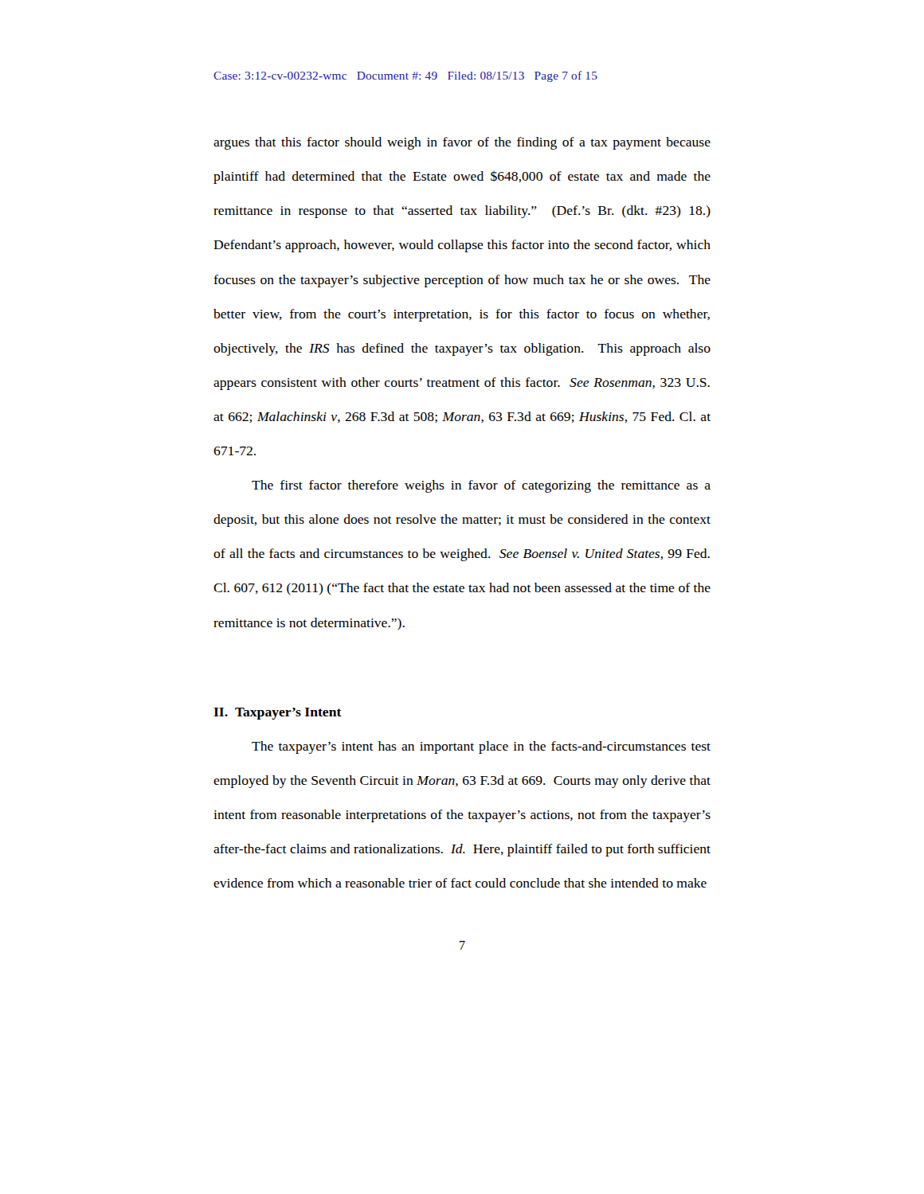Case: 3:12-cv-00232-wmc Document #: 49 Filed: 08/15/13 Page 7 of 15
argues that this factor should weigh in favor of the finding of a tax payment because plaintiff had determined that the Estate owed $648,000 of estate tax and made the remittance in response to that “asserted tax liability.” (Def.’s Br. (dkt. #23) 18.) Defendant’s approach, however, would collapse this factor into the second factor, which focuses on the taxpayer’s subjective perception of how much tax he or she owes. The better view, from the court’s interpretation, is for this factor to focus on whether, objectively, the IRS has defined the taxpayer’s tax obligation. This approach also appears consistent with other courts’ treatment of this factor. See Rosenman, 323 U.S. at 662; Malachinski v, 268 F.3d at 508; Moran, 63 F.3d at 669; Huskins, 75 Fed. Cl. at 671-72.
The first factor therefore weighs in favor of categorizing the remittance as a deposit, but this alone does not resolve the matter; it must be considered in the context of all the facts and circumstances to be weighed. See Boensel v. United States, 99 Fed. Cl. 607, 612 (2011) (“The fact that the estate tax had not been assessed at the time of the remittance is not determinative.”).
II. Taxpayer’s Intent
The taxpayer’s intent has an important place in the facts-and-circumstances test employed by the Seventh Circuit in Moran, 63 F.3d at 669. Courts may only derive that intent from reasonable interpretations of the taxpayer’s actions, not from the taxpayer’s after-the-fact claims and rationalizations. Id. Here, plaintiff failed to put forth sufficient evidence from which a reasonable trier of fact could conclude that she intended to make
7